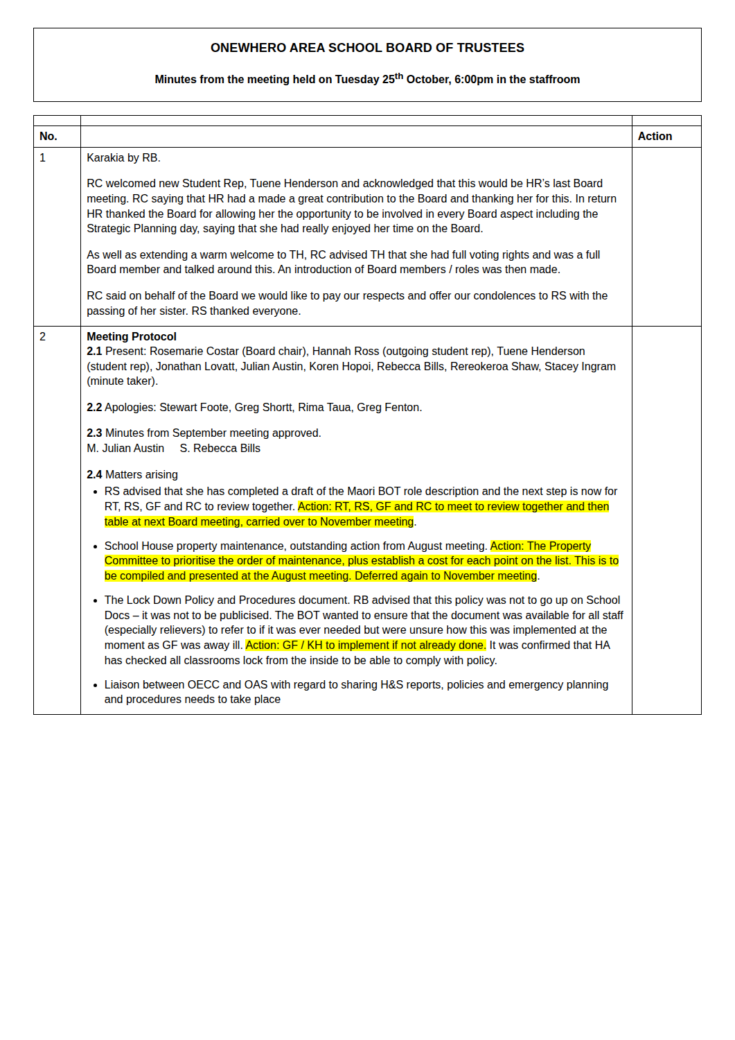ONEWHERO AREA SCHOOL BOARD OF TRUSTEES
Minutes from the meeting held on Tuesday 25th October, 6:00pm in the staffroom
| No. | | Action |
| --- | --- | --- |
| 1 | Karakia by RB. RC welcomed new Student Rep, Tuene Henderson and acknowledged that this would be HR’s last Board meeting. RC saying that HR had a made a great contribution to the Board and thanking her for this. In return HR thanked the Board for allowing her the opportunity to be involved in every Board aspect including the Strategic Planning day, saying that she had really enjoyed her time on the Board. As well as extending a warm welcome to TH, RC advised TH that she had full voting rights and was a full Board member and talked around this. An introduction of Board members / roles was then made. RC said on behalf of the Board we would like to pay our respects and offer our condolences to RS with the passing of her sister. RS thanked everyone. | |
| 2 | Meeting Protocol 2.1 Present: Rosemarie Costar (Board chair), Hannah Ross (outgoing student rep), Tuene Henderson (student rep), Jonathan Lovatt, Julian Austin, Koren Hopoi, Rebecca Bills, Rereokeroa Shaw, Stacey Ingram (minute taker). 2.2 Apologies: Stewart Foote, Greg Shortt, Rima Taua, Greg Fenton. 2.3 Minutes from September meeting approved. M. Julian Austin S. Rebecca Bills 2.4 Matters arising RS advised that she has completed a draft of the Maori BOT role description and the next step is now for RT, RS, GF and RC to review together. Action: RT, RS, GF and RC to meet to review together and then table at next Board meeting, carried over to November meeting . School House property maintenance, outstanding action from August meeting. Action: The Property Committee to prioritise the order of maintenance, plus establish a cost for each point on the list. This is to be compiled and presented at the August meeting. Deferred again to November meeting . The Lock Down Policy and Procedures document. RB advised that this policy was not to go up on School Docs – it was not to be publicised. The BOT wanted to ensure that the document was available for all staff (especially relievers) to refer to if it was ever needed but were unsure how this was implemented at the moment as GF was away ill. Action: GF / KH to implement if not already done. It was confirmed that HA has checked all classrooms lock from the inside to be able to comply with policy. Liaison between OECC and OAS with regard to sharing H&S reports, policies and emergency planning and procedures needs to take place | |